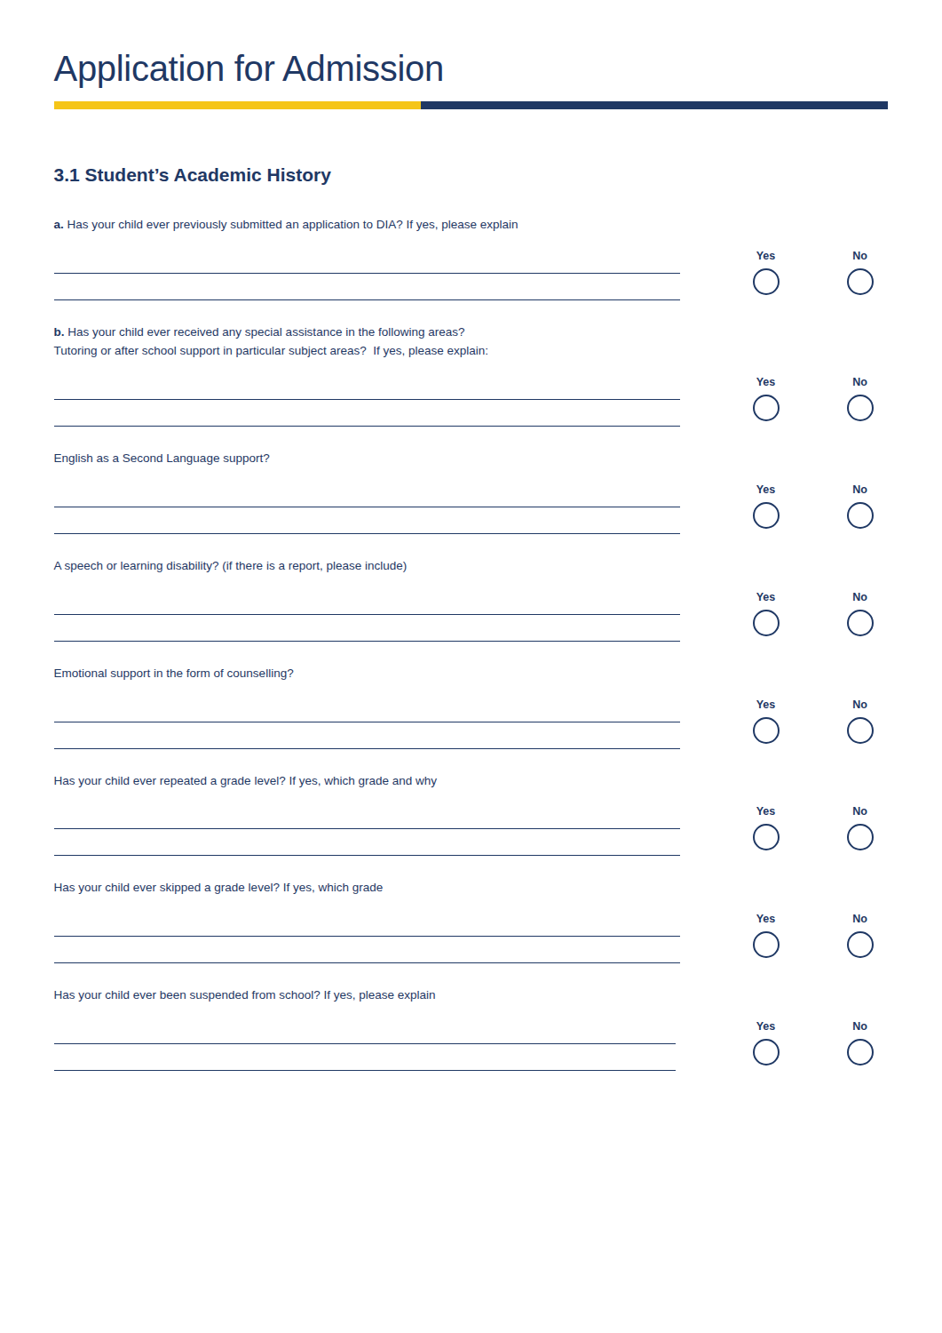Application for Admission
3.1 Student’s Academic History
a. Has your child ever previously submitted an application to DIA? If yes, please explain
Yes
No
b. Has your child ever received any special assistance in the following areas?
Tutoring or after school support in particular subject areas? If yes, please explain:
Yes
No
English as a Second Language support?
Yes
No
A speech or learning disability? (if there is a report, please include)
Yes
No
Emotional support in the form of counselling?
Yes
No
Has your child ever repeated a grade level? If yes, which grade and why
Yes
No
Has your child ever skipped a grade level? If yes, which grade
Yes
No
Has your child ever been suspended from school? If yes, please explain
Yes
No